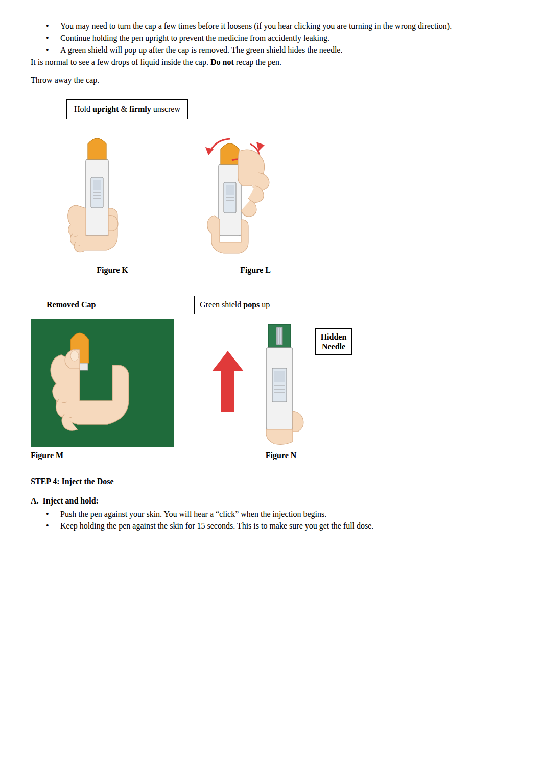You may need to turn the cap a few times before it loosens (if you hear clicking you are turning in the wrong direction).
Continue holding the pen upright to prevent the medicine from accidently leaking.
A green shield will pop up after the cap is removed. The green shield hides the needle.
It is normal to see a few drops of liquid inside the cap. Do not recap the pen.
Throw away the cap.
Hold upright & firmly unscrew
| Figure K | Figure L |
| Removed Cap | Green shield pops up |
| Figure M | / / / Hidden Needle / Figure N |
STEP 4: Inject the Dose
A. Inject and hold:
Push the pen against your skin. You will hear a “click” when the injection begins.
Keep holding the pen against the skin for 15 seconds. This is to make sure you get the full dose.